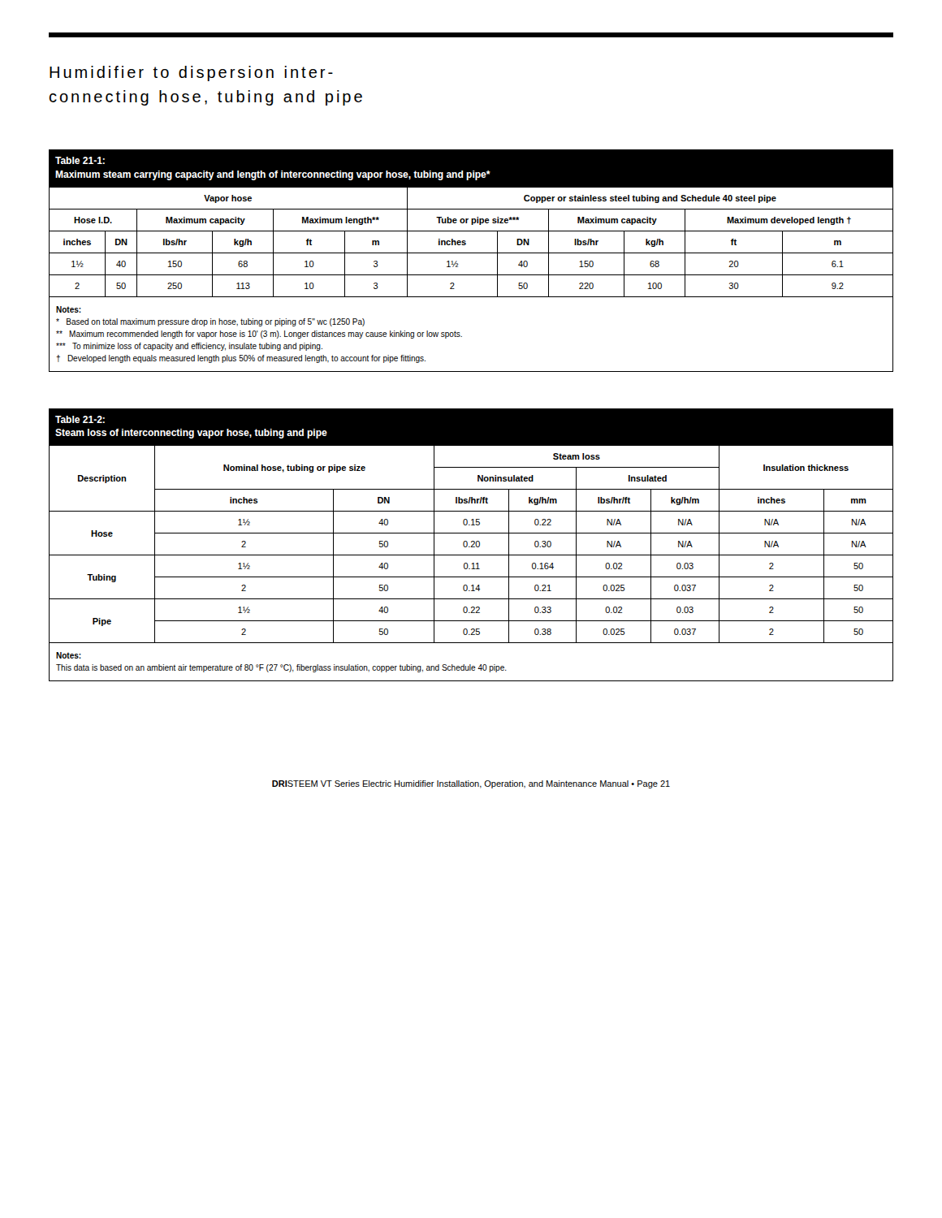Humidifier to dispersion inter-
connecting hose, tubing and pipe
Table 21-1: Maximum steam carrying capacity and length of interconnecting vapor hose, tubing and pipe*
| Vapor hose | Copper or stainless steel tubing and Schedule 40 steel pipe |
| --- | --- |
| Hose I.D. | Maximum capacity | Maximum length** | Tube or pipe size*** | Maximum capacity | Maximum developed length † |
| inches | DN | lbs/hr | kg/h | ft | m | inches | DN | lbs/hr | kg/h | ft | m |
| 1½ | 40 | 150 | 68 | 10 | 3 | 1½ | 40 | 150 | 68 | 20 | 6.1 |
| 2 | 50 | 250 | 113 | 10 | 3 | 2 | 50 | 220 | 100 | 30 | 9.2 |
| Notes: * Based on total maximum pressure drop in hose, tubing or piping of 5" wc (1250 Pa) ** Maximum recommended length for vapor hose is 10' (3 m). Longer distances may cause kinking or low spots. *** To minimize loss of capacity and efficiency, insulate tubing and piping. † Developed length equals measured length plus 50% of measured length, to account for pipe fittings. |
Table 21-2: Steam loss of interconnecting vapor hose, tubing and pipe
| Description | Nominal hose, tubing or pipe size | Steam loss | Insulation thickness |
| --- | --- | --- | --- |
| Noninsulated | Insulated |
| inches | DN | lbs/hr/ft | kg/h/m | lbs/hr/ft | kg/h/m | inches | mm |
| Hose | 1½ | 40 | 0.15 | 0.22 | N/A | N/A | N/A | N/A |
| 2 | 50 | 0.20 | 0.30 | N/A | N/A | N/A | N/A |
| Tubing | 1½ | 40 | 0.11 | 0.164 | 0.02 | 0.03 | 2 | 50 |
| 2 | 50 | 0.14 | 0.21 | 0.025 | 0.037 | 2 | 50 |
| Pipe | 1½ | 40 | 0.22 | 0.33 | 0.02 | 0.03 | 2 | 50 |
| 2 | 50 | 0.25 | 0.38 | 0.025 | 0.037 | 2 | 50 |
| Notes: This data is based on an ambient air temperature of 80 °F (27 °C), fiberglass insulation, copper tubing, and Schedule 40 pipe. |
DRISTEEM VT Series Electric Humidifier Installation, Operation, and Maintenance Manual • Page 21